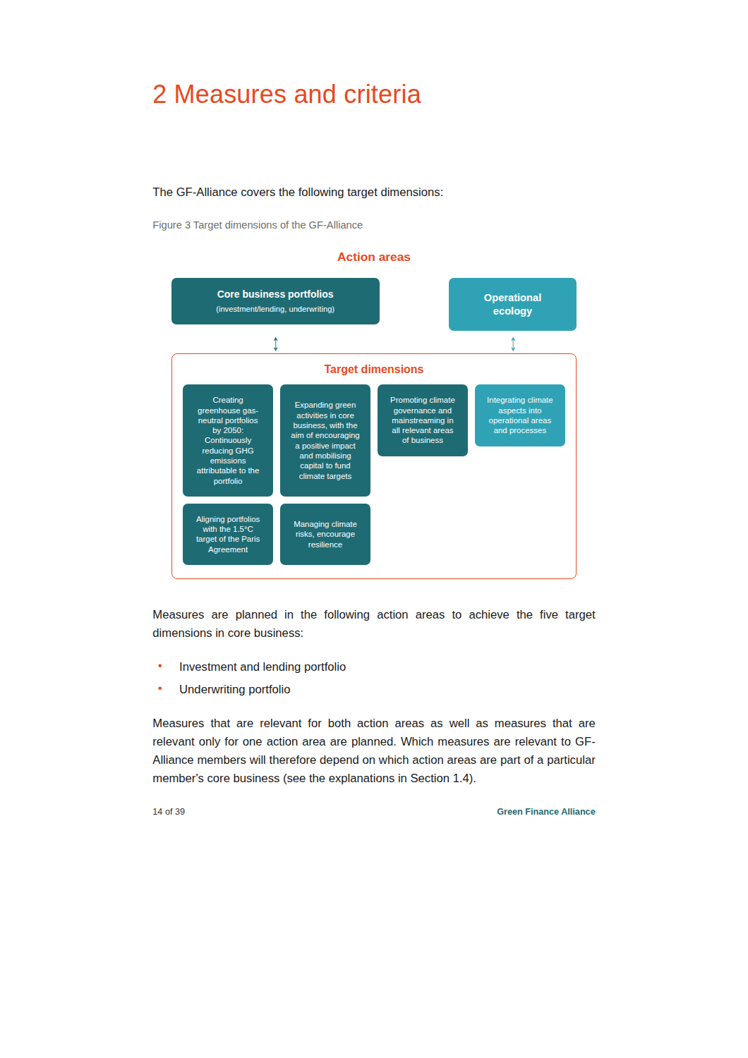2 Measures and criteria
The GF-Alliance covers the following target dimensions:
Figure 3 Target dimensions of the GF-Alliance
Action areas
Core business portfolios (investment/lending, underwriting)
Operational
ecology
↕
↕
Target dimensions
Creating greenhouse gas-neutral portfolios by 2050: Continuously reducing GHG emissions attributable to the portfolio
Expanding green activities in core business, with the aim of encouraging a positive impact and mobilising capital to fund climate targets
Promoting climate governance and mainstreaming in all relevant areas of business
Integrating climate aspects into operational areas and processes
Aligning portfolios with the 1.5°C target of the Paris Agreement
Managing climate risks, encourage resilience
Measures are planned in the following action areas to achieve the five target dimensions in core business:
Investment and lending portfolio
Underwriting portfolio
Measures that are relevant for both action areas as well as measures that are relevant only for one action area are planned. Which measures are relevant to GF-Alliance members will therefore depend on which action areas are part of a particular member's core business (see the explanations in Section 1.4).
14 of 39
Green Finance Alliance